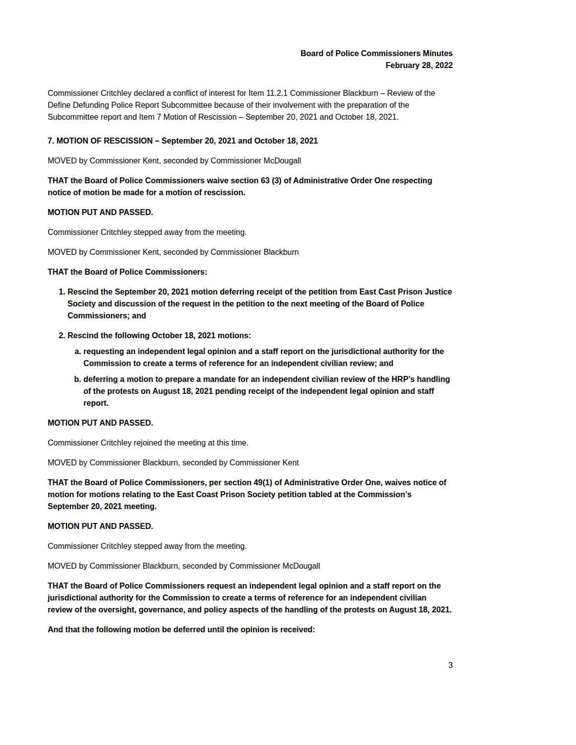Board of Police Commissioners Minutes
February 28, 2022
Commissioner Critchley declared a conflict of interest for Item 11.2.1 Commissioner Blackburn – Review of the Define Defunding Police Report Subcommittee because of their involvement with the preparation of the Subcommittee report and Item 7 Motion of Rescission – September 20, 2021 and October 18, 2021.
7. MOTION OF RESCISSION – September 20, 2021 and October 18, 2021
MOVED by Commissioner Kent, seconded by Commissioner McDougall
THAT the Board of Police Commissioners waive section 63 (3) of Administrative Order One respecting notice of motion be made for a motion of rescission.
MOTION PUT AND PASSED.
Commissioner Critchley stepped away from the meeting.
MOVED by Commissioner Kent, seconded by Commissioner Blackburn
THAT the Board of Police Commissioners:
Rescind the September 20, 2021 motion deferring receipt of the petition from East Cast Prison Justice Society and discussion of the request in the petition to the next meeting of the Board of Police Commissioners; and
Rescind the following October 18, 2021 motions:
requesting an independent legal opinion and a staff report on the jurisdictional authority for the Commission to create a terms of reference for an independent civilian review; and
deferring a motion to prepare a mandate for an independent civilian review of the HRP’s handling of the protests on August 18, 2021 pending receipt of the independent legal opinion and staff report.
MOTION PUT AND PASSED.
Commissioner Critchley rejoined the meeting at this time.
MOVED by Commissioner Blackburn, seconded by Commissioner Kent
THAT the Board of Police Commissioners, per section 49(1) of Administrative Order One, waives notice of motion for motions relating to the East Coast Prison Society petition tabled at the Commission’s September 20, 2021 meeting.
MOTION PUT AND PASSED.
Commissioner Critchley stepped away from the meeting.
MOVED by Commissioner Blackburn, seconded by Commissioner McDougall
THAT the Board of Police Commissioners request an independent legal opinion and a staff report on the jurisdictional authority for the Commission to create a terms of reference for an independent civilian review of the oversight, governance, and policy aspects of the handling of the protests on August 18, 2021.
And that the following motion be deferred until the opinion is received:
3